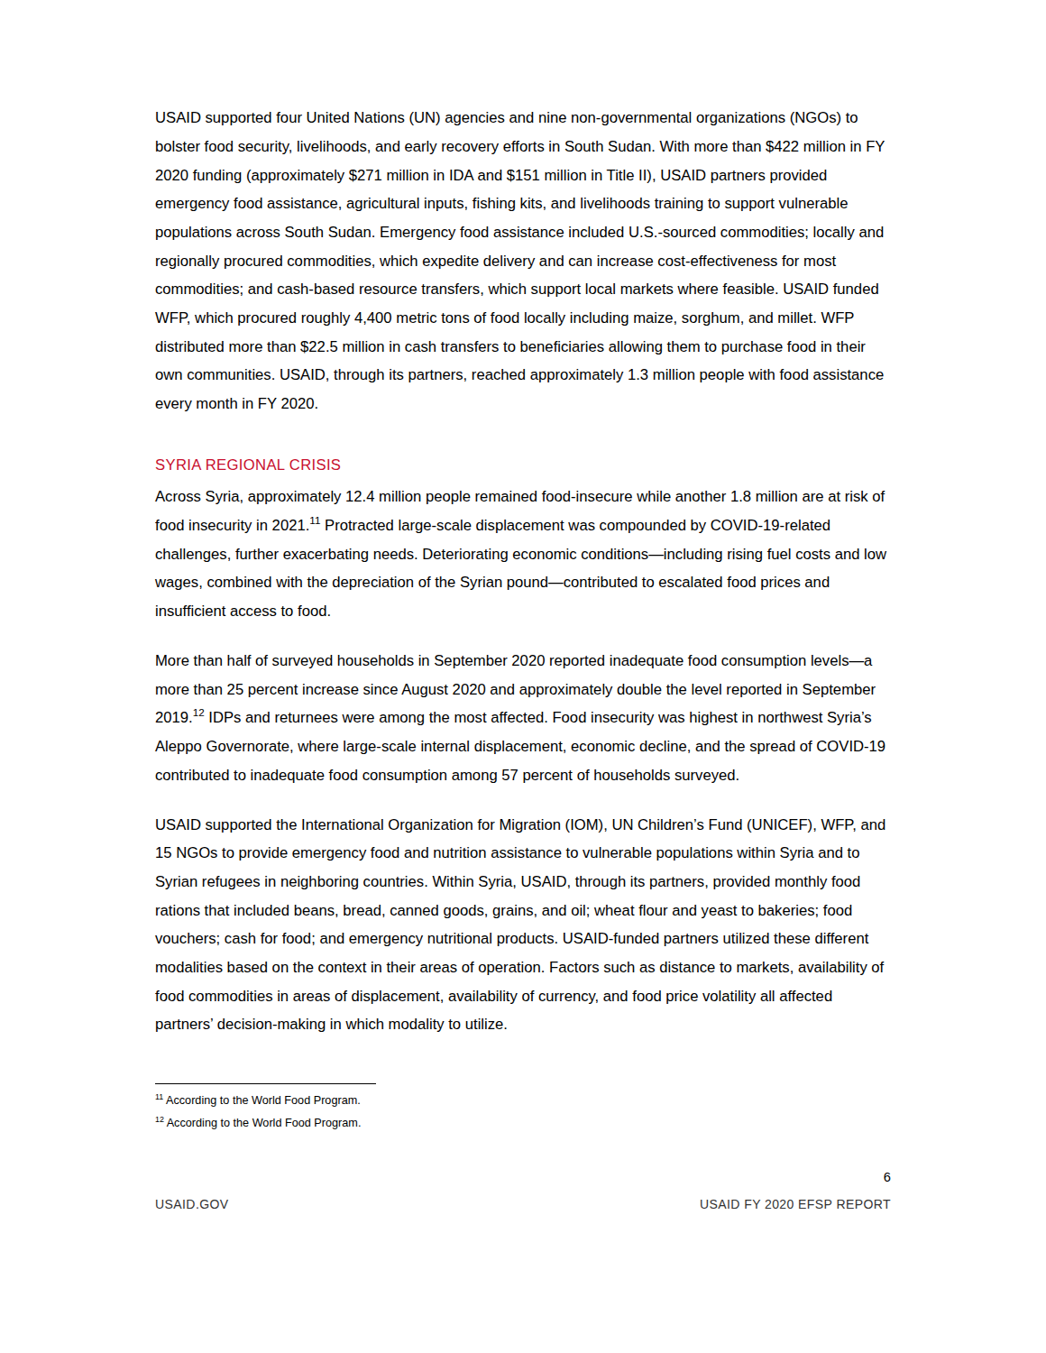USAID supported four United Nations (UN) agencies and nine non-governmental organizations (NGOs) to bolster food security, livelihoods, and early recovery efforts in South Sudan. With more than $422 million in FY 2020 funding (approximately $271 million in IDA and $151 million in Title II), USAID partners provided emergency food assistance, agricultural inputs, fishing kits, and livelihoods training to support vulnerable populations across South Sudan. Emergency food assistance included U.S.-sourced commodities; locally and regionally procured commodities, which expedite delivery and can increase cost-effectiveness for most commodities; and cash-based resource transfers, which support local markets where feasible. USAID funded WFP, which procured roughly 4,400 metric tons of food locally including maize, sorghum, and millet. WFP distributed more than $22.5 million in cash transfers to beneficiaries allowing them to purchase food in their own communities. USAID, through its partners, reached approximately 1.3 million people with food assistance every month in FY 2020.
Syria Regional Crisis
Across Syria, approximately 12.4 million people remained food-insecure while another 1.8 million are at risk of food insecurity in 2021.11 Protracted large-scale displacement was compounded by COVID-19-related challenges, further exacerbating needs. Deteriorating economic conditions—including rising fuel costs and low wages, combined with the depreciation of the Syrian pound—contributed to escalated food prices and insufficient access to food.
More than half of surveyed households in September 2020 reported inadequate food consumption levels—a more than 25 percent increase since August 2020 and approximately double the level reported in September 2019.12 IDPs and returnees were among the most affected. Food insecurity was highest in northwest Syria’s Aleppo Governorate, where large-scale internal displacement, economic decline, and the spread of COVID-19 contributed to inadequate food consumption among 57 percent of households surveyed.
USAID supported the International Organization for Migration (IOM), UN Children’s Fund (UNICEF), WFP, and 15 NGOs to provide emergency food and nutrition assistance to vulnerable populations within Syria and to Syrian refugees in neighboring countries. Within Syria, USAID, through its partners, provided monthly food rations that included beans, bread, canned goods, grains, and oil; wheat flour and yeast to bakeries; food vouchers; cash for food; and emergency nutritional products. USAID-funded partners utilized these different modalities based on the context in their areas of operation. Factors such as distance to markets, availability of food commodities in areas of displacement, availability of currency, and food price volatility all affected partners’ decision-making in which modality to utilize.
11 According to the World Food Program.
12 According to the World Food Program.
6
USAID.GOV USAID FY 2020 EFSP REPORT